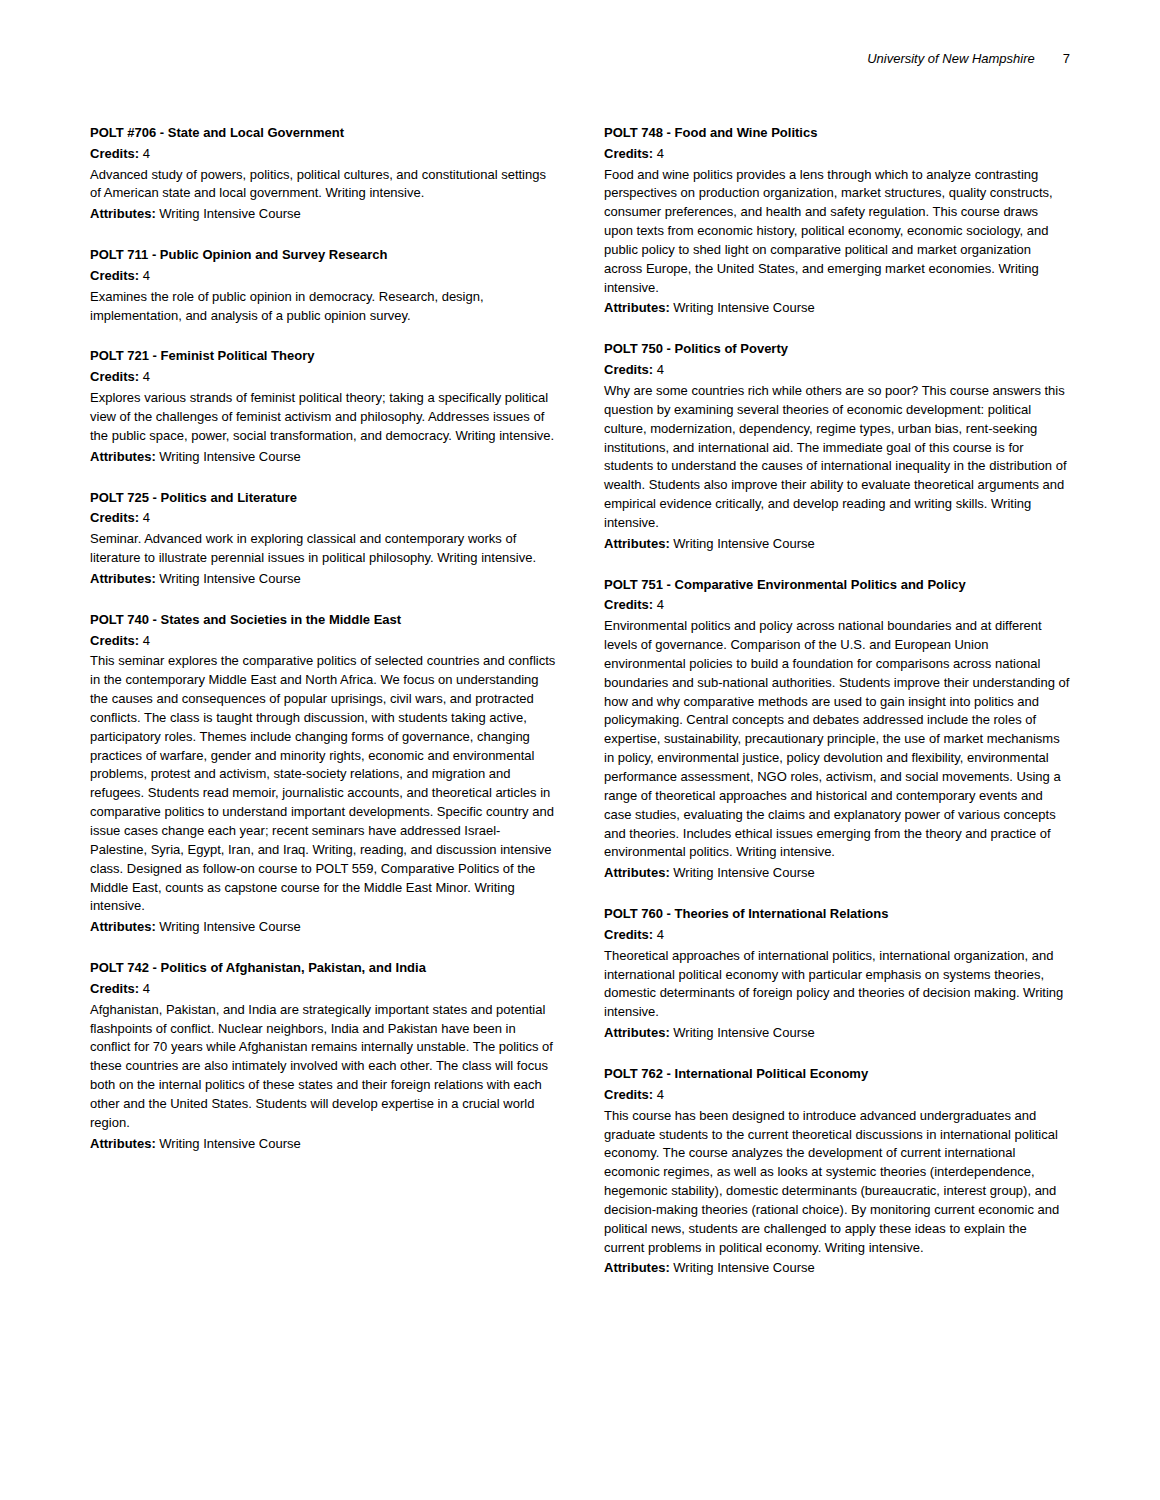University of New Hampshire 7
POLT #706 - State and Local Government
Credits: 4
Advanced study of powers, politics, political cultures, and constitutional settings of American state and local government. Writing intensive.
Attributes: Writing Intensive Course
POLT 711 - Public Opinion and Survey Research
Credits: 4
Examines the role of public opinion in democracy. Research, design, implementation, and analysis of a public opinion survey.
POLT 721 - Feminist Political Theory
Credits: 4
Explores various strands of feminist political theory; taking a specifically political view of the challenges of feminist activism and philosophy. Addresses issues of the public space, power, social transformation, and democracy. Writing intensive.
Attributes: Writing Intensive Course
POLT 725 - Politics and Literature
Credits: 4
Seminar. Advanced work in exploring classical and contemporary works of literature to illustrate perennial issues in political philosophy. Writing intensive.
Attributes: Writing Intensive Course
POLT 740 - States and Societies in the Middle East
Credits: 4
This seminar explores the comparative politics of selected countries and conflicts in the contemporary Middle East and North Africa. We focus on understanding the causes and consequences of popular uprisings, civil wars, and protracted conflicts. The class is taught through discussion, with students taking active, participatory roles. Themes include changing forms of governance, changing practices of warfare, gender and minority rights, economic and environmental problems, protest and activism, state-society relations, and migration and refugees. Students read memoir, journalistic accounts, and theoretical articles in comparative politics to understand important developments. Specific country and issue cases change each year; recent seminars have addressed Israel-Palestine, Syria, Egypt, Iran, and Iraq. Writing, reading, and discussion intensive class. Designed as follow-on course to POLT 559, Comparative Politics of the Middle East, counts as capstone course for the Middle East Minor. Writing intensive.
Attributes: Writing Intensive Course
POLT 742 - Politics of Afghanistan, Pakistan, and India
Credits: 4
Afghanistan, Pakistan, and India are strategically important states and potential flashpoints of conflict. Nuclear neighbors, India and Pakistan have been in conflict for 70 years while Afghanistan remains internally unstable. The politics of these countries are also intimately involved with each other. The class will focus both on the internal politics of these states and their foreign relations with each other and the United States. Students will develop expertise in a crucial world region.
Attributes: Writing Intensive Course
POLT 748 - Food and Wine Politics
Credits: 4
Food and wine politics provides a lens through which to analyze contrasting perspectives on production organization, market structures, quality constructs, consumer preferences, and health and safety regulation. This course draws upon texts from economic history, political economy, economic sociology, and public policy to shed light on comparative political and market organization across Europe, the United States, and emerging market economies. Writing intensive.
Attributes: Writing Intensive Course
POLT 750 - Politics of Poverty
Credits: 4
Why are some countries rich while others are so poor? This course answers this question by examining several theories of economic development: political culture, modernization, dependency, regime types, urban bias, rent-seeking institutions, and international aid. The immediate goal of this course is for students to understand the causes of international inequality in the distribution of wealth. Students also improve their ability to evaluate theoretical arguments and empirical evidence critically, and develop reading and writing skills. Writing intensive.
Attributes: Writing Intensive Course
POLT 751 - Comparative Environmental Politics and Policy
Credits: 4
Environmental politics and policy across national boundaries and at different levels of governance. Comparison of the U.S. and European Union environmental policies to build a foundation for comparisons across national boundaries and sub-national authorities. Students improve their understanding of how and why comparative methods are used to gain insight into politics and policymaking. Central concepts and debates addressed include the roles of expertise, sustainability, precautionary principle, the use of market mechanisms in policy, environmental justice, policy devolution and flexibility, environmental performance assessment, NGO roles, activism, and social movements. Using a range of theoretical approaches and historical and contemporary events and case studies, evaluating the claims and explanatory power of various concepts and theories. Includes ethical issues emerging from the theory and practice of environmental politics. Writing intensive.
Attributes: Writing Intensive Course
POLT 760 - Theories of International Relations
Credits: 4
Theoretical approaches of international politics, international organization, and international political economy with particular emphasis on systems theories, domestic determinants of foreign policy and theories of decision making. Writing intensive.
Attributes: Writing Intensive Course
POLT 762 - International Political Economy
Credits: 4
This course has been designed to introduce advanced undergraduates and graduate students to the current theoretical discussions in international political economy. The course analyzes the development of current international ecomonic regimes, as well as looks at systemic theories (interdependence, hegemonic stability), domestic determinants (bureaucratic, interest group), and decision-making theories (rational choice). By monitoring current economic and political news, students are challenged to apply these ideas to explain the current problems in political economy. Writing intensive.
Attributes: Writing Intensive Course